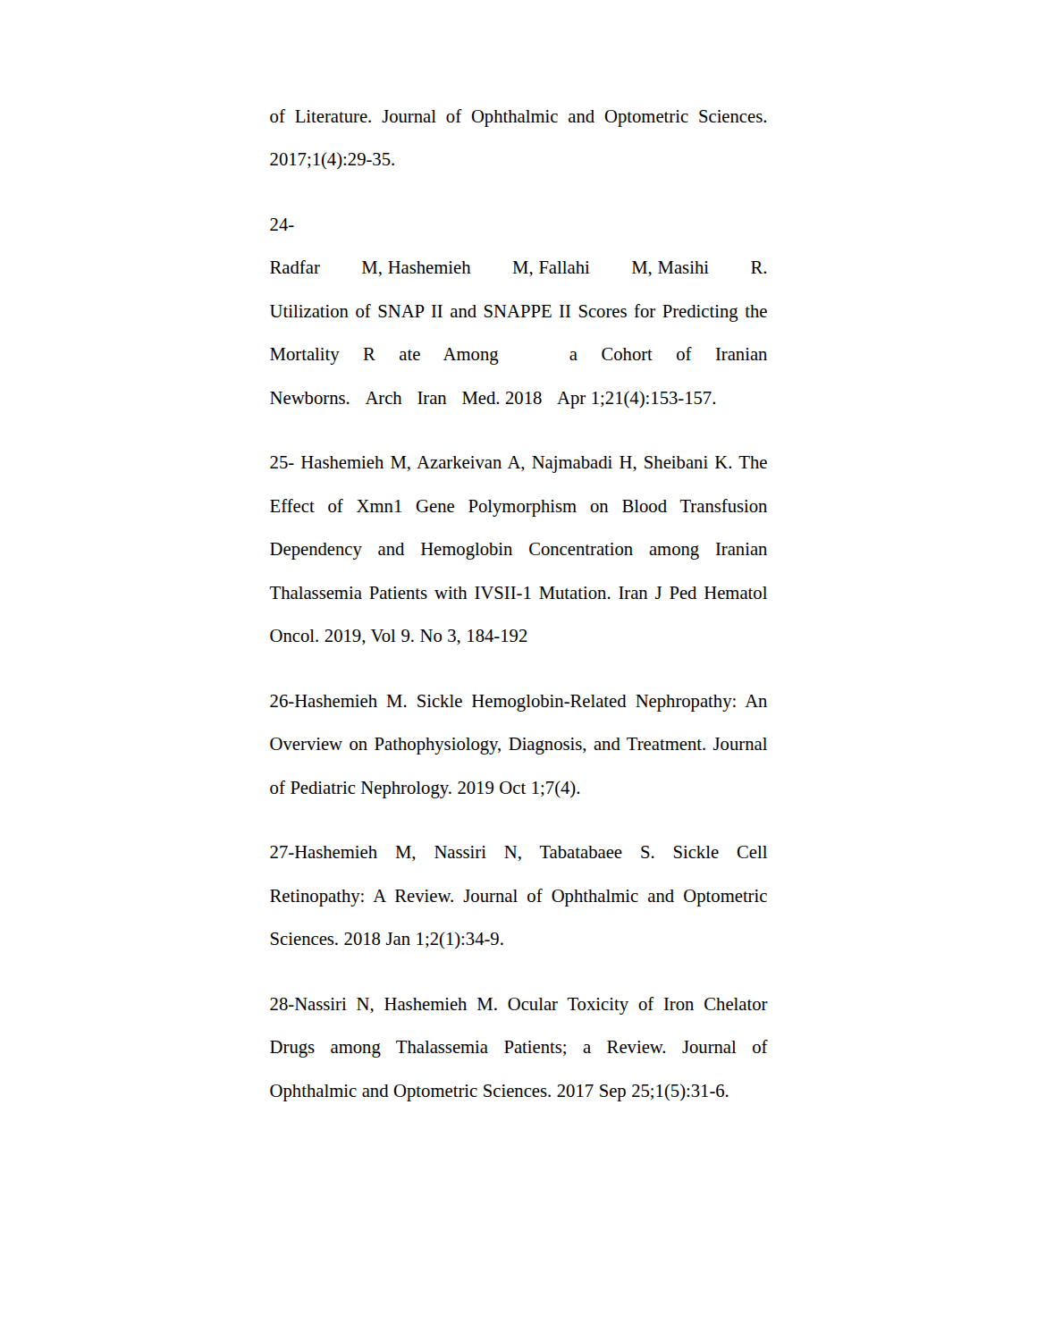of Literature. Journal of Ophthalmic and Optometric Sciences. 2017;1(4):29-35.
24-Radfar M, Hashemieh M, Fallahi M, Masihi R. Utilization of SNAP II and SNAPPE II Scores for Predicting the Mortality R ate Among a Cohort of Iranian Newborns. Arch Iran Med. 2018 Apr 1;21(4):153-157.
25- Hashemieh M, Azarkeivan A, Najmabadi H, Sheibani K. The Effect of Xmn1 Gene Polymorphism on Blood Transfusion Dependency and Hemoglobin Concentration among Iranian Thalassemia Patients with IVSII-1 Mutation. Iran J Ped Hematol Oncol. 2019, Vol 9. No 3, 184-192
26-Hashemieh M. Sickle Hemoglobin-Related Nephropathy: An Overview on Pathophysiology, Diagnosis, and Treatment. Journal of Pediatric Nephrology. 2019 Oct 1;7(4).
27-Hashemieh M, Nassiri N, Tabatabaee S. Sickle Cell Retinopathy: A Review. Journal of Ophthalmic and Optometric Sciences. 2018 Jan 1;2(1):34-9.
28-Nassiri N, Hashemieh M. Ocular Toxicity of Iron Chelator Drugs among Thalassemia Patients; a Review. Journal of Ophthalmic and Optometric Sciences. 2017 Sep 25;1(5):31-6.